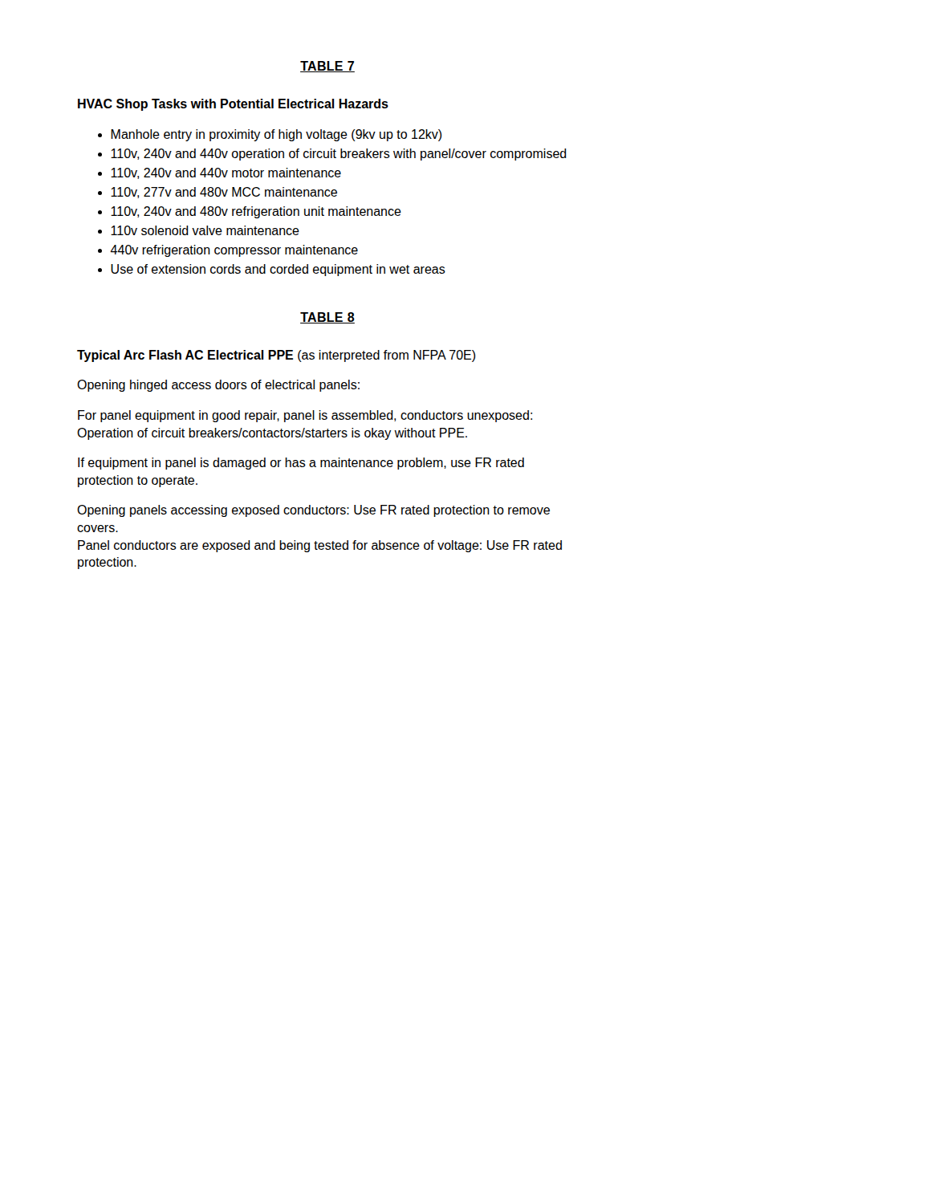TABLE 7
HVAC Shop Tasks with Potential Electrical Hazards
Manhole entry in proximity of high voltage (9kv up to 12kv)
110v, 240v and 440v operation of circuit breakers with panel/cover compromised
110v, 240v and 440v motor maintenance
110v, 277v and 480v MCC maintenance
110v, 240v and 480v refrigeration unit maintenance
110v solenoid valve maintenance
440v refrigeration compressor maintenance
Use of extension cords and corded equipment in wet areas
TABLE 8
Typical Arc Flash AC Electrical PPE (as interpreted from NFPA 70E)
Opening hinged access doors of electrical panels:
For panel equipment in good repair, panel is assembled, conductors unexposed: Operation of circuit breakers/contactors/starters is okay without PPE.
If equipment in panel is damaged or has a maintenance problem, use FR rated protection to operate.
Opening panels accessing exposed conductors: Use FR rated protection to remove covers.
Panel conductors are exposed and being tested for absence of voltage: Use FR rated protection.